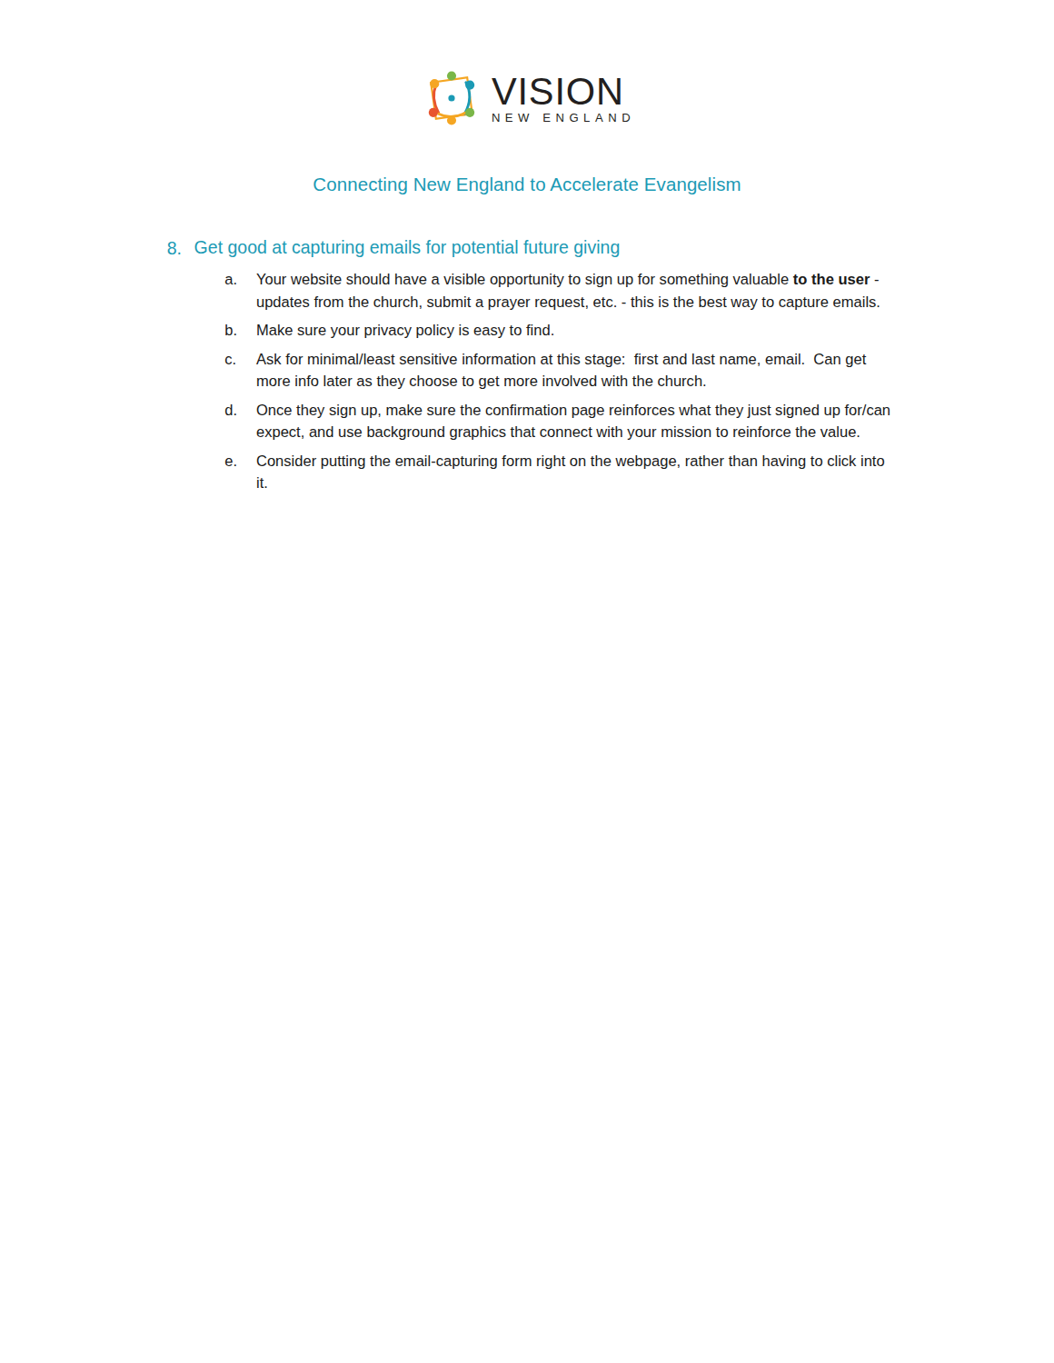VISION
NEW ENGLAND
Connecting New England to Accelerate Evangelism
8.
Get good at capturing emails for potential future giving
a. Your website should have a visible opportunity to sign up for something valuable to the user - updates from the church, submit a prayer request, etc. - this is the best way to capture emails.
b. Make sure your privacy policy is easy to find.
c. Ask for minimal/least sensitive information at this stage: first and last name, email. Can get more info later as they choose to get more involved with the church.
d. Once they sign up, make sure the confirmation page reinforces what they just signed up for/can expect, and use background graphics that connect with your mission to reinforce the value.
e. Consider putting the email-capturing form right on the webpage, rather than having to click into it.